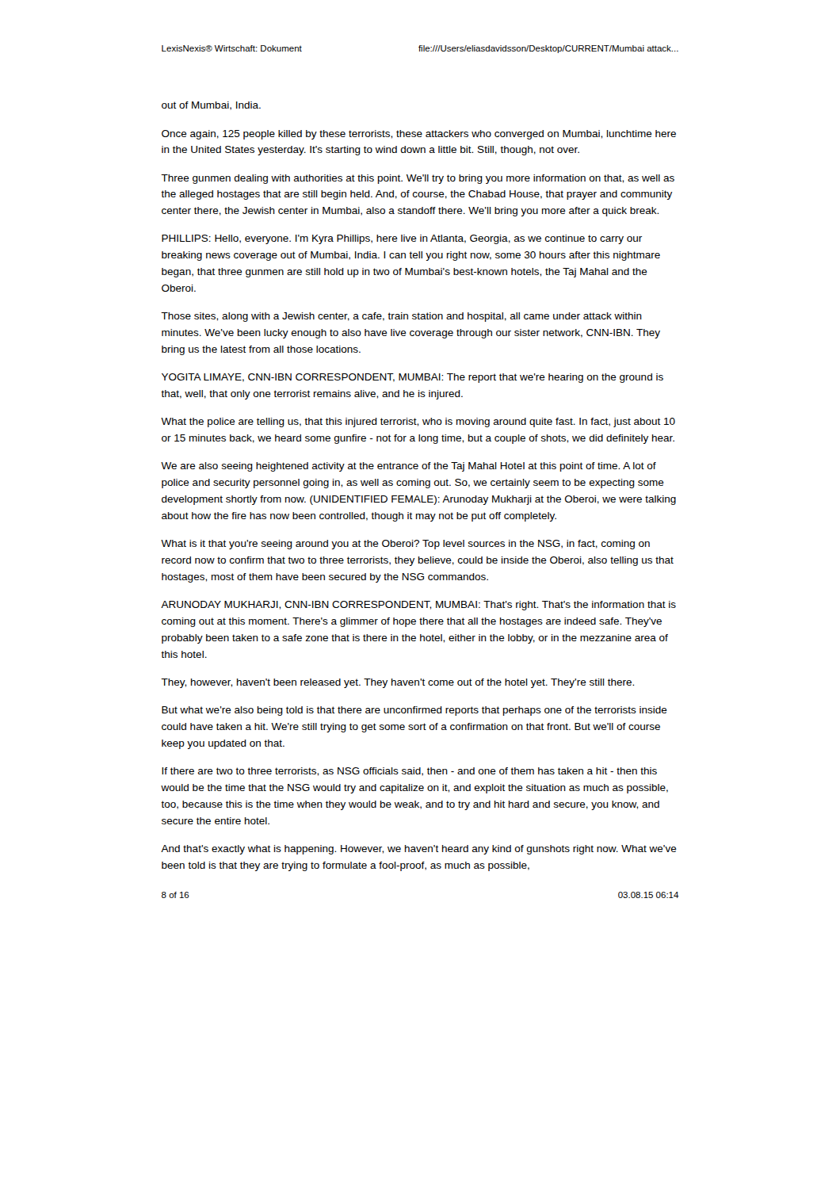LexisNexis® Wirtschaft: Dokument
file:///Users/eliasdavidsson/Desktop/CURRENT/Mumbai attack...
out of Mumbai, India.
Once again, 125 people killed by these terrorists, these attackers who converged on Mumbai, lunchtime here in the United States yesterday. It's starting to wind down a little bit. Still, though, not over.
Three gunmen dealing with authorities at this point. We'll try to bring you more information on that, as well as the alleged hostages that are still begin held. And, of course, the Chabad House, that prayer and community center there, the Jewish center in Mumbai, also a standoff there. We'll bring you more after a quick break.
PHILLIPS: Hello, everyone. I'm Kyra Phillips, here live in Atlanta, Georgia, as we continue to carry our breaking news coverage out of Mumbai, India. I can tell you right now, some 30 hours after this nightmare began, that three gunmen are still hold up in two of Mumbai's best-known hotels, the Taj Mahal and the Oberoi.
Those sites, along with a Jewish center, a cafe, train station and hospital, all came under attack within minutes. We've been lucky enough to also have live coverage through our sister network, CNN-IBN. They bring us the latest from all those locations.
YOGITA LIMAYE, CNN-IBN CORRESPONDENT, MUMBAI: The report that we're hearing on the ground is that, well, that only one terrorist remains alive, and he is injured.
What the police are telling us, that this injured terrorist, who is moving around quite fast. In fact, just about 10 or 15 minutes back, we heard some gunfire - not for a long time, but a couple of shots, we did definitely hear.
We are also seeing heightened activity at the entrance of the Taj Mahal Hotel at this point of time. A lot of police and security personnel going in, as well as coming out. So, we certainly seem to be expecting some development shortly from now. (UNIDENTIFIED FEMALE): Arunoday Mukharji at the Oberoi, we were talking about how the fire has now been controlled, though it may not be put off completely.
What is it that you're seeing around you at the Oberoi? Top level sources in the NSG, in fact, coming on record now to confirm that two to three terrorists, they believe, could be inside the Oberoi, also telling us that hostages, most of them have been secured by the NSG commandos.
ARUNODAY MUKHARJI, CNN-IBN CORRESPONDENT, MUMBAI: That's right. That's the information that is coming out at this moment. There's a glimmer of hope there that all the hostages are indeed safe. They've probably been taken to a safe zone that is there in the hotel, either in the lobby, or in the mezzanine area of this hotel.
They, however, haven't been released yet. They haven't come out of the hotel yet. They're still there.
But what we're also being told is that there are unconfirmed reports that perhaps one of the terrorists inside could have taken a hit. We're still trying to get some sort of a confirmation on that front. But we'll of course keep you updated on that.
If there are two to three terrorists, as NSG officials said, then - and one of them has taken a hit - then this would be the time that the NSG would try and capitalize on it, and exploit the situation as much as possible, too, because this is the time when they would be weak, and to try and hit hard and secure, you know, and secure the entire hotel.
And that's exactly what is happening. However, we haven't heard any kind of gunshots right now. What we've been told is that they are trying to formulate a fool-proof, as much as possible,
8 of 16
03.08.15 06:14